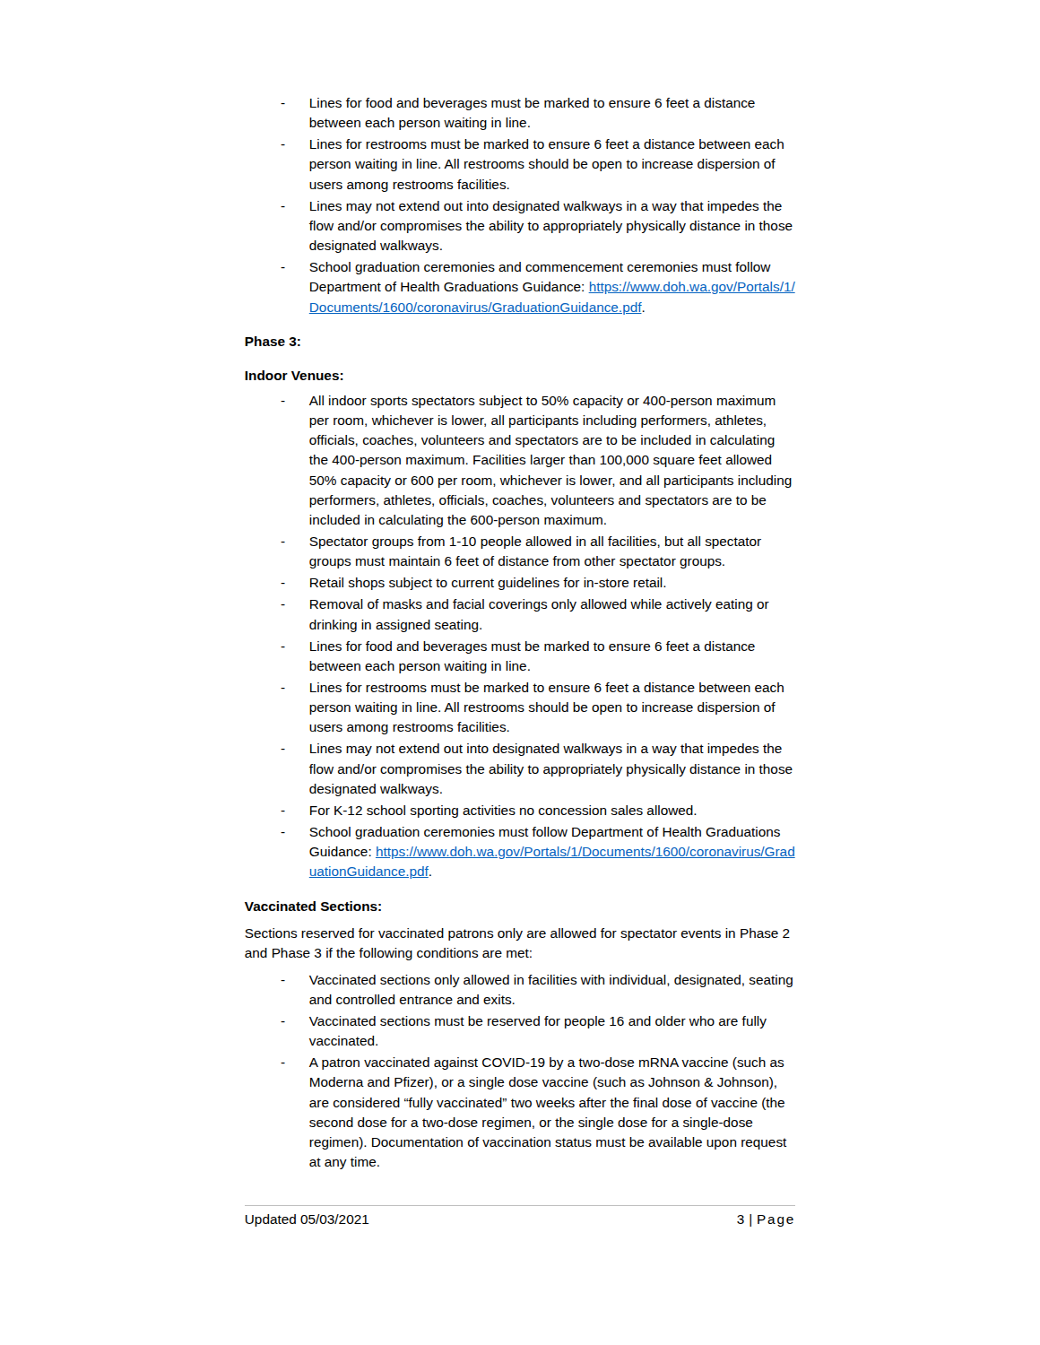Lines for food and beverages must be marked to ensure 6 feet a distance between each person waiting in line.
Lines for restrooms must be marked to ensure 6 feet a distance between each person waiting in line. All restrooms should be open to increase dispersion of users among restrooms facilities.
Lines may not extend out into designated walkways in a way that impedes the flow and/or compromises the ability to appropriately physically distance in those designated walkways.
School graduation ceremonies and commencement ceremonies must follow Department of Health Graduations Guidance: https://www.doh.wa.gov/Portals/1/Documents/1600/coronavirus/GraduationGuidance.pdf.
Phase 3:
Indoor Venues:
All indoor sports spectators subject to 50% capacity or 400-person maximum per room, whichever is lower, all participants including performers, athletes, officials, coaches, volunteers and spectators are to be included in calculating the 400-person maximum. Facilities larger than 100,000 square feet allowed 50% capacity or 600 per room, whichever is lower, and all participants including performers, athletes, officials, coaches, volunteers and spectators are to be included in calculating the 600-person maximum.
Spectator groups from 1-10 people allowed in all facilities, but all spectator groups must maintain 6 feet of distance from other spectator groups.
Retail shops subject to current guidelines for in-store retail.
Removal of masks and facial coverings only allowed while actively eating or drinking in assigned seating.
Lines for food and beverages must be marked to ensure 6 feet a distance between each person waiting in line.
Lines for restrooms must be marked to ensure 6 feet a distance between each person waiting in line. All restrooms should be open to increase dispersion of users among restrooms facilities.
Lines may not extend out into designated walkways in a way that impedes the flow and/or compromises the ability to appropriately physically distance in those designated walkways.
For K-12 school sporting activities no concession sales allowed.
School graduation ceremonies must follow Department of Health Graduations Guidance: https://www.doh.wa.gov/Portals/1/Documents/1600/coronavirus/GraduationGuidance.pdf.
Vaccinated Sections:
Sections reserved for vaccinated patrons only are allowed for spectator events in Phase 2 and Phase 3 if the following conditions are met:
Vaccinated sections only allowed in facilities with individual, designated, seating and controlled entrance and exits.
Vaccinated sections must be reserved for people 16 and older who are fully vaccinated.
A patron vaccinated against COVID-19 by a two-dose mRNA vaccine (such as Moderna and Pfizer), or a single dose vaccine (such as Johnson & Johnson), are considered “fully vaccinated” two weeks after the final dose of vaccine (the second dose for a two-dose regimen, or the single dose for a single-dose regimen). Documentation of vaccination status must be available upon request at any time.
Updated 05/03/2021 3 | Page